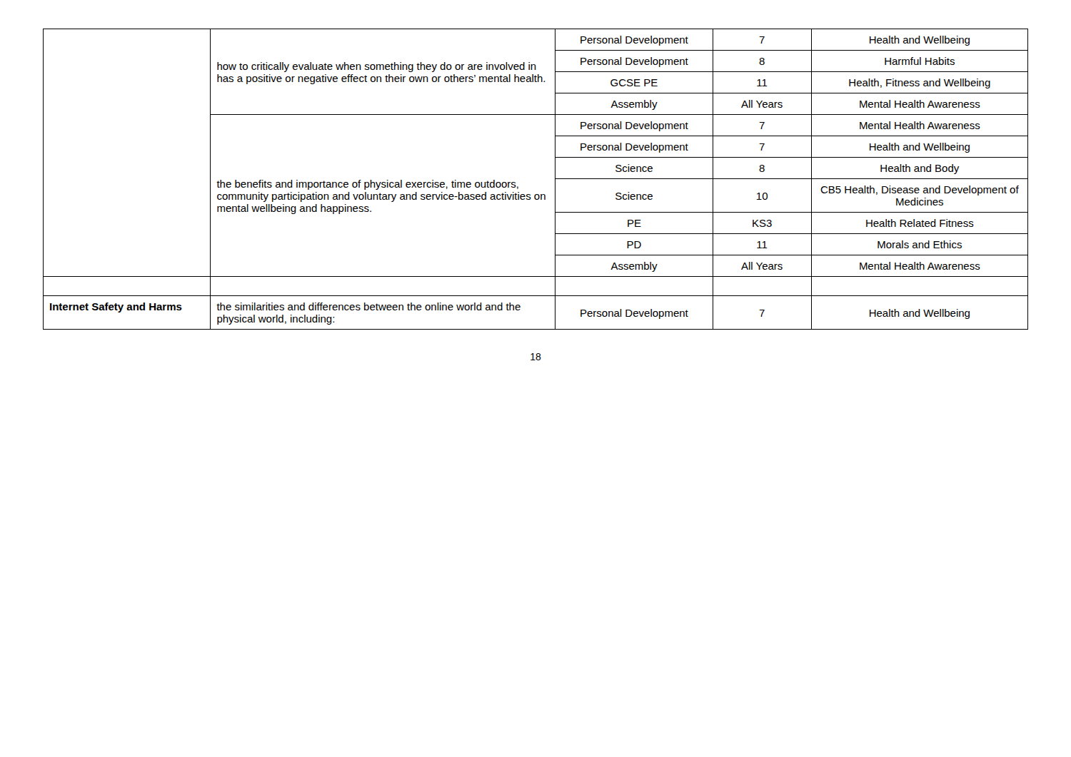| | how to critically evaluate when something they do or are involved in has a positive or negative effect on their own or others’ mental health. | Personal Development | 7 | Health and Wellbeing |
| Personal Development | 8 | Harmful Habits |
| GCSE PE | 11 | Health, Fitness and Wellbeing |
| Assembly | All Years | Mental Health Awareness |
| the benefits and importance of physical exercise, time outdoors, community participation and voluntary and service-based activities on mental wellbeing and happiness. | Personal Development | 7 | Mental Health Awareness |
| Personal Development | 7 | Health and Wellbeing |
| Science | 8 | Health and Body |
| Science | 10 | CB5 Health, Disease and Development of Medicines |
| PE | KS3 | Health Related Fitness |
| PD | 11 | Morals and Ethics |
| Assembly | All Years | Mental Health Awareness |
| Internet Safety and Harms | the similarities and differences between the online world and the physical world, including: | Personal Development | 7 | Health and Wellbeing |
18